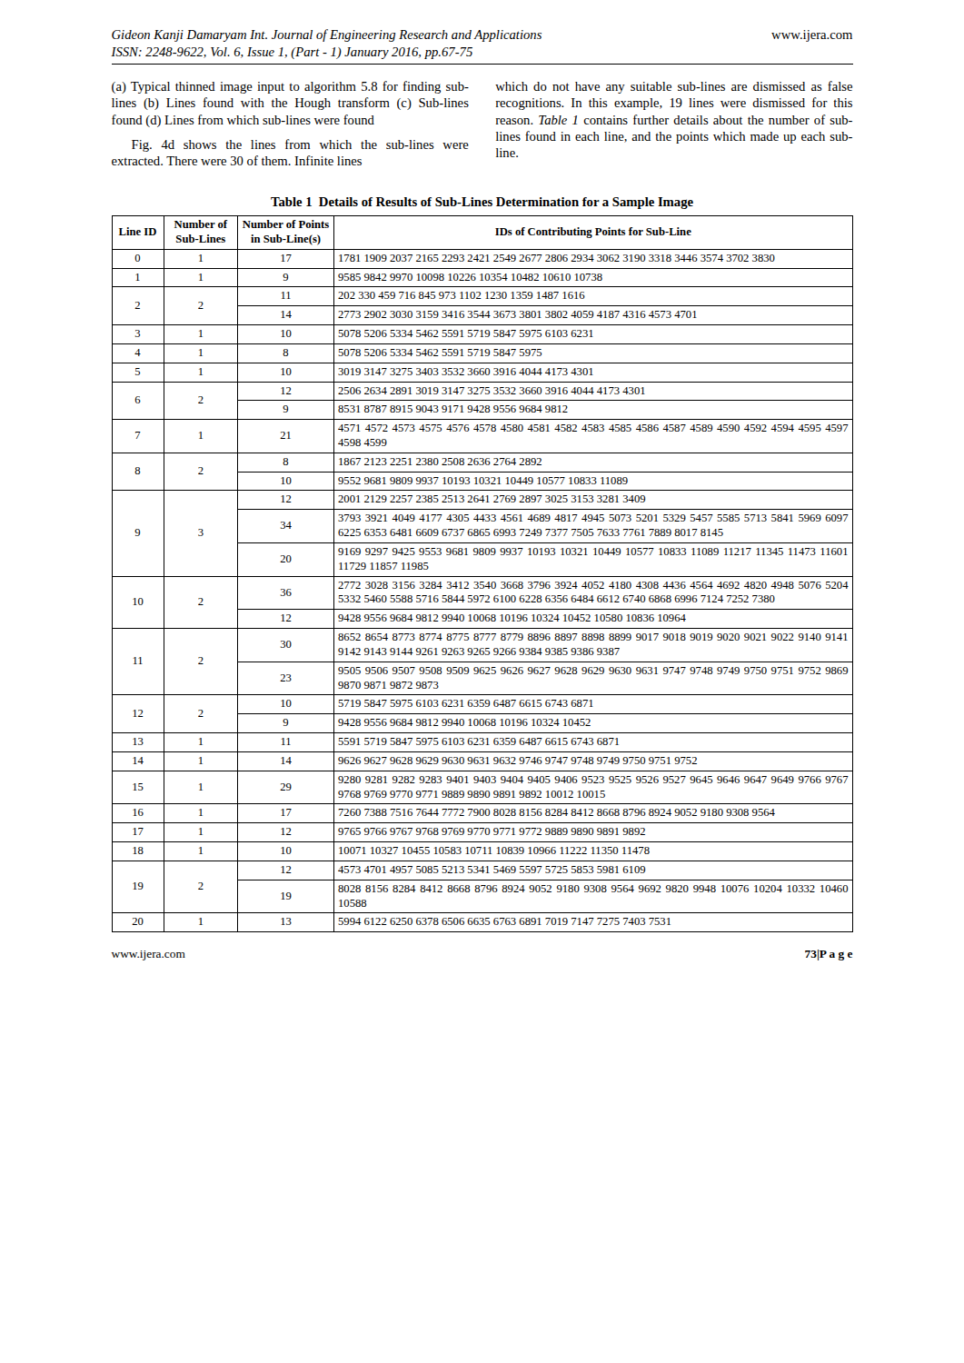www.ijera.com
Gideon Kanji Damaryam Int. Journal of Engineering Research and Applications
ISSN: 2248-9622, Vol. 6, Issue 1, (Part - 1) January 2016, pp.67-75
(a) Typical thinned image input to algorithm 5.8 for finding sub-lines (b) Lines found with the Hough transform (c) Sub-lines found (d) Lines from which sub-lines were found
Fig. 4d shows the lines from which the sub-lines were extracted. There were 30 of them. Infinite lines
which do not have any suitable sub-lines are dismissed as false recognitions. In this example, 19 lines were dismissed for this reason. Table 1 contains further details about the number of sub-lines found in each line, and the points which made up each sub-line.
Table 1 Details of Results of Sub-Lines Determination for a Sample Image
| Line ID | Number of Sub-Lines | Number of Points in Sub-Line(s) | IDs of Contributing Points for Sub-Line |
| --- | --- | --- | --- |
| 0 | 1 | 17 | 1781 1909 2037 2165 2293 2421 2549 2677 2806 2934 3062 3190 3318 3446 3574 3702 3830 |
| 1 | 1 | 9 | 9585 9842 9970 10098 10226 10354 10482 10610 10738 |
| 2 | 2 | 11 | 202 330 459 716 845 973 1102 1230 1359 1487 1616 |
| 14 | 2773 2902 3030 3159 3416 3544 3673 3801 3802 4059 4187 4316 4573 4701 |
| 3 | 1 | 10 | 5078 5206 5334 5462 5591 5719 5847 5975 6103 6231 |
| 4 | 1 | 8 | 5078 5206 5334 5462 5591 5719 5847 5975 |
| 5 | 1 | 10 | 3019 3147 3275 3403 3532 3660 3916 4044 4173 4301 |
| 6 | 2 | 12 | 2506 2634 2891 3019 3147 3275 3532 3660 3916 4044 4173 4301 |
| 9 | 8531 8787 8915 9043 9171 9428 9556 9684 9812 |
| 7 | 1 | 21 | 4571 4572 4573 4575 4576 4578 4580 4581 4582 4583 4585 4586 4587 4589 4590 4592 4594 4595 4597 4598 4599 |
| 8 | 2 | 8 | 1867 2123 2251 2380 2508 2636 2764 2892 |
| 10 | 9552 9681 9809 9937 10193 10321 10449 10577 10833 11089 |
| 9 | 3 | 12 | 2001 2129 2257 2385 2513 2641 2769 2897 3025 3153 3281 3409 |
| 34 | 3793 3921 4049 4177 4305 4433 4561 4689 4817 4945 5073 5201 5329 5457 5585 5713 5841 5969 6097 6225 6353 6481 6609 6737 6865 6993 7249 7377 7505 7633 7761 7889 8017 8145 |
| 20 | 9169 9297 9425 9553 9681 9809 9937 10193 10321 10449 10577 10833 11089 11217 11345 11473 11601 11729 11857 11985 |
| 10 | 2 | 36 | 2772 3028 3156 3284 3412 3540 3668 3796 3924 4052 4180 4308 4436 4564 4692 4820 4948 5076 5204 5332 5460 5588 5716 5844 5972 6100 6228 6356 6484 6612 6740 6868 6996 7124 7252 7380 |
| 12 | 9428 9556 9684 9812 9940 10068 10196 10324 10452 10580 10836 10964 |
| 11 | 2 | 30 | 8652 8654 8773 8774 8775 8777 8779 8896 8897 8898 8899 9017 9018 9019 9020 9021 9022 9140 9141 9142 9143 9144 9261 9263 9265 9266 9384 9385 9386 9387 |
| 23 | 9505 9506 9507 9508 9509 9625 9626 9627 9628 9629 9630 9631 9747 9748 9749 9750 9751 9752 9869 9870 9871 9872 9873 |
| 12 | 2 | 10 | 5719 5847 5975 6103 6231 6359 6487 6615 6743 6871 |
| 9 | 9428 9556 9684 9812 9940 10068 10196 10324 10452 |
| 13 | 1 | 11 | 5591 5719 5847 5975 6103 6231 6359 6487 6615 6743 6871 |
| 14 | 1 | 14 | 9626 9627 9628 9629 9630 9631 9632 9746 9747 9748 9749 9750 9751 9752 |
| 15 | 1 | 29 | 9280 9281 9282 9283 9401 9403 9404 9405 9406 9523 9525 9526 9527 9645 9646 9647 9649 9766 9767 9768 9769 9770 9771 9889 9890 9891 9892 10012 10015 |
| 16 | 1 | 17 | 7260 7388 7516 7644 7772 7900 8028 8156 8284 8412 8668 8796 8924 9052 9180 9308 9564 |
| 17 | 1 | 12 | 9765 9766 9767 9768 9769 9770 9771 9772 9889 9890 9891 9892 |
| 18 | 1 | 10 | 10071 10327 10455 10583 10711 10839 10966 11222 11350 11478 |
| 19 | 2 | 12 | 4573 4701 4957 5085 5213 5341 5469 5597 5725 5853 5981 6109 |
| 19 | 8028 8156 8284 8412 8668 8796 8924 9052 9180 9308 9564 9692 9820 9948 10076 10204 10332 10460 10588 |
| 20 | 1 | 13 | 5994 6122 6250 6378 6506 6635 6763 6891 7019 7147 7275 7403 7531 |
www.ijera.com 73|P a g e